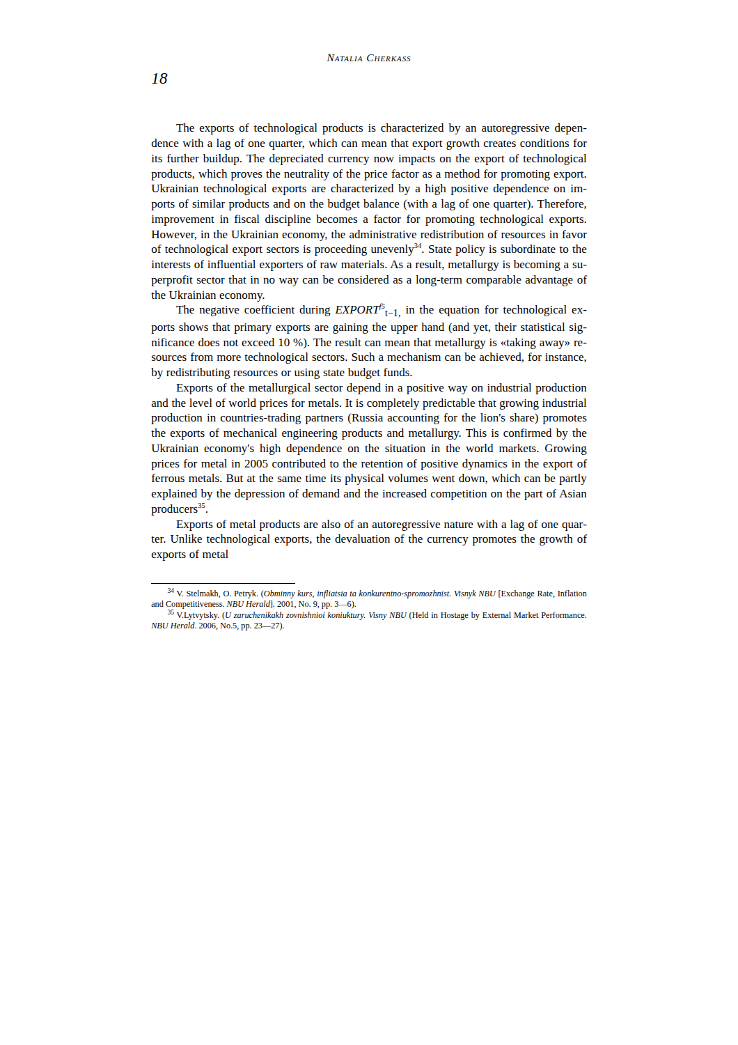18
Natalia Cherkass
The exports of technological products is characterized by an autoregressive dependence with a lag of one quarter, which can mean that export growth creates conditions for its further buildup. The depreciated currency now impacts on the export of technological products, which proves the neutrality of the price factor as a method for promoting export. Ukrainian technological exports are characterized by a high positive dependence on imports of similar products and on the budget balance (with a lag of one quarter). Therefore, improvement in fiscal discipline becomes a factor for promoting technological exports. However, in the Ukrainian economy, the administrative redistribution of resources in favor of technological export sectors is proceeding unevenly34. State policy is subordinate to the interests of influential exporters of raw materials. As a result, metallurgy is becoming a superprofit sector that in no way can be considered as a long-term comparable advantage of the Ukrainian economy.
The negative coefficient during EXPORTf5t−1, in the equation for technological exports shows that primary exports are gaining the upper hand (and yet, their statistical significance does not exceed 10 %). The result can mean that metallurgy is «taking away» resources from more technological sectors. Such a mechanism can be achieved, for instance, by redistributing resources or using state budget funds.
Exports of the metallurgical sector depend in a positive way on industrial production and the level of world prices for metals. It is completely predictable that growing industrial production in countries-trading partners (Russia accounting for the lion's share) promotes the exports of mechanical engineering products and metallurgy. This is confirmed by the Ukrainian economy's high dependence on the situation in the world markets. Growing prices for metal in 2005 contributed to the retention of positive dynamics in the export of ferrous metals. But at the same time its physical volumes went down, which can be partly explained by the depression of demand and the increased competition on the part of Asian producers35.
Exports of metal products are also of an autoregressive nature with a lag of one quarter. Unlike technological exports, the devaluation of the currency promotes the growth of exports of metal
34 V. Stelmakh, O. Petryk. (Obminny kurs, infliatsia ta konkurentno-spromozhnist. Visnyk NBU [Exchange Rate, Inflation and Competitiveness. NBU Herald]. 2001, No. 9, pp. 3—6).
35 V.Lytvytsky. (U zaruchenikakh zovnishnioi koniuktury. Visny NBU (Held in Hostage by External Market Performance. NBU Herald. 2006, No.5, pp. 23—27).